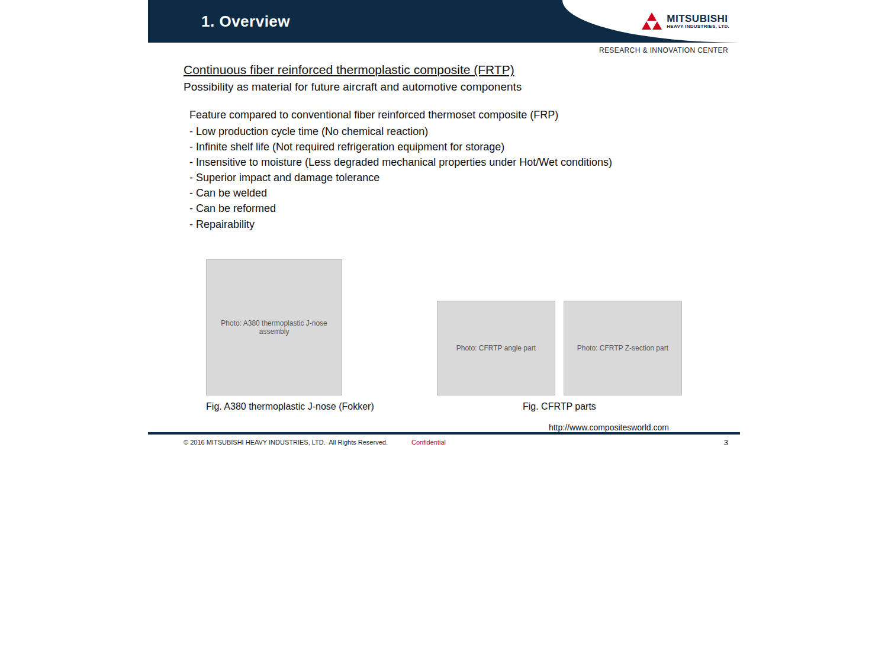1. Overview
MITSUBISHI
HEAVY INDUSTRIES, LTD.
RESEARCH & INNOVATION CENTER
Continuous fiber reinforced thermoplastic composite (FRTP)
Possibility as material for future aircraft and automotive components
Feature compared to conventional fiber reinforced thermoset composite (FRP)
Low production cycle time (No chemical reaction)
Infinite shelf life (Not required refrigeration equipment for storage)
Insensitive to moisture (Less degraded mechanical properties under Hot/Wet conditions)
Superior impact and damage tolerance
Can be welded
Can be reformed
Repairability
Photo: A380 thermoplastic J-nose assembly
Fig. A380 thermoplastic J-nose (Fokker)
Photo: CFRTP angle part
Photo: CFRTP Z-section part
Fig. CFRTP parts
http://www.compositesworld.com
© 2016 MITSUBISHI HEAVY INDUSTRIES, LTD. All Rights Reserved.
Confidential
3